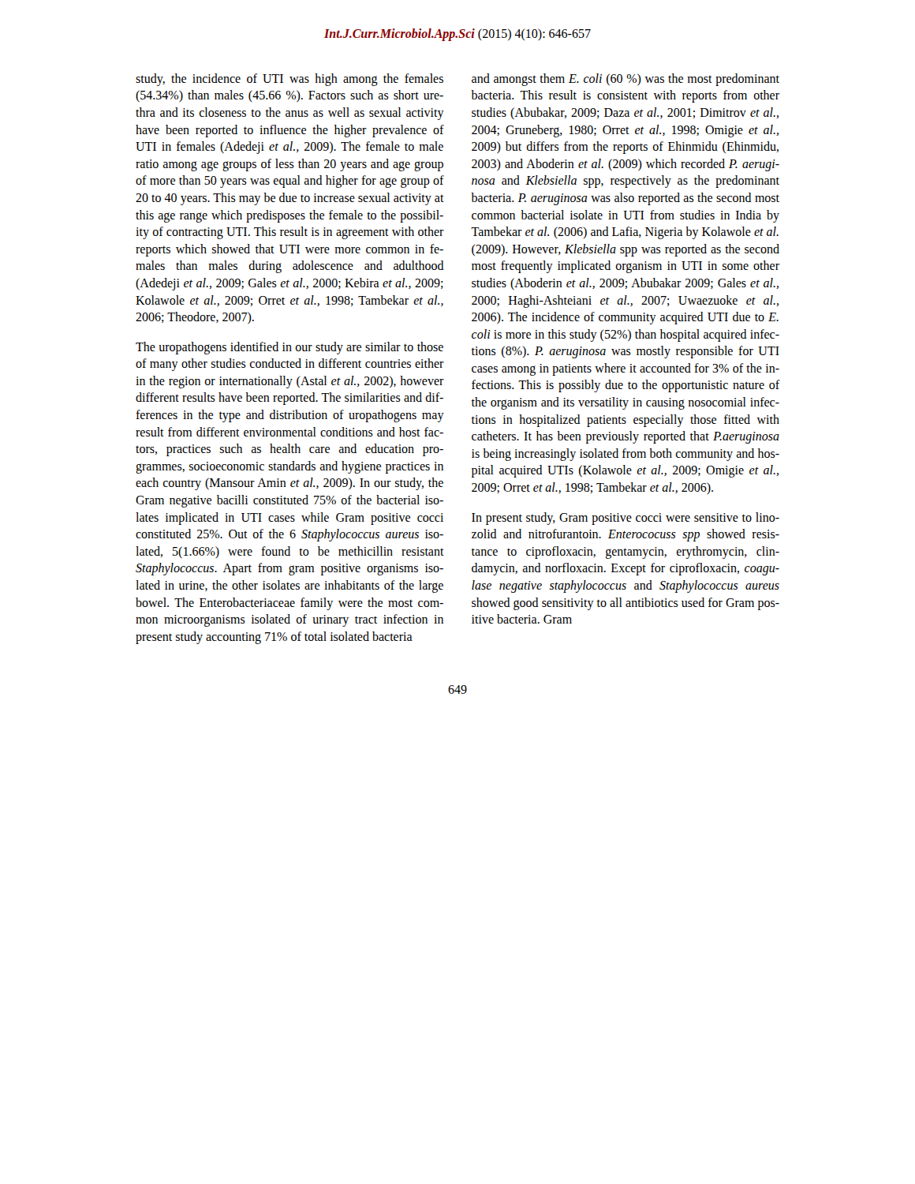Int.J.Curr.Microbiol.App.Sci (2015) 4(10): 646-657
study, the incidence of UTI was high among the females (54.34%) than males (45.66 %). Factors such as short urethra and its closeness to the anus as well as sexual activity have been reported to influence the higher prevalence of UTI in females (Adedeji et al., 2009). The female to male ratio among age groups of less than 20 years and age group of more than 50 years was equal and higher for age group of 20 to 40 years. This may be due to increase sexual activity at this age range which predisposes the female to the possibility of contracting UTI. This result is in agreement with other reports which showed that UTI were more common in females than males during adolescence and adulthood (Adedeji et al., 2009; Gales et al., 2000; Kebira et al., 2009; Kolawole et al., 2009; Orret et al., 1998; Tambekar et al., 2006; Theodore, 2007).
The uropathogens identified in our study are similar to those of many other studies conducted in different countries either in the region or internationally (Astal et al., 2002), however different results have been reported. The similarities and differences in the type and distribution of uropathogens may result from different environmental conditions and host factors, practices such as health care and education programmes, socioeconomic standards and hygiene practices in each country (Mansour Amin et al., 2009). In our study, the Gram negative bacilli constituted 75% of the bacterial isolates implicated in UTI cases while Gram positive cocci constituted 25%. Out of the 6 Staphylococcus aureus isolated, 5(1.66%) were found to be methicillin resistant Staphylococcus. Apart from gram positive organisms isolated in urine, the other isolates are inhabitants of the large bowel. The Enterobacteriaceae family were the most common microorganisms isolated of urinary tract infection in present study accounting 71% of total isolated bacteria
and amongst them E. coli (60 %) was the most predominant bacteria. This result is consistent with reports from other studies (Abubakar, 2009; Daza et al., 2001; Dimitrov et al., 2004; Gruneberg, 1980; Orret et al., 1998; Omigie et al., 2009) but differs from the reports of Ehinmidu (Ehinmidu, 2003) and Aboderin et al. (2009) which recorded P. aeruginosa and Klebsiella spp, respectively as the predominant bacteria. P. aeruginosa was also reported as the second most common bacterial isolate in UTI from studies in India by Tambekar et al. (2006) and Lafia, Nigeria by Kolawole et al. (2009). However, Klebsiella spp was reported as the second most frequently implicated organism in UTI in some other studies (Aboderin et al., 2009; Abubakar 2009; Gales et al., 2000; Haghi-Ashteiani et al., 2007; Uwaezuoke et al., 2006). The incidence of community acquired UTI due to E. coli is more in this study (52%) than hospital acquired infections (8%). P. aeruginosa was mostly responsible for UTI cases among in patients where it accounted for 3% of the infections. This is possibly due to the opportunistic nature of the organism and its versatility in causing nosocomial infections in hospitalized patients especially those fitted with catheters. It has been previously reported that P.aeruginosa is being increasingly isolated from both community and hospital acquired UTIs (Kolawole et al., 2009; Omigie et al., 2009; Orret et al., 1998; Tambekar et al., 2006).
In present study, Gram positive cocci were sensitive to linozolid and nitrofurantoin. Enterococuss spp showed resistance to ciprofloxacin, gentamycin, erythromycin, clindamycin, and norfloxacin. Except for ciprofloxacin, coagulase negative staphylococcus and Staphylococcus aureus showed good sensitivity to all antibiotics used for Gram positive bacteria. Gram
649